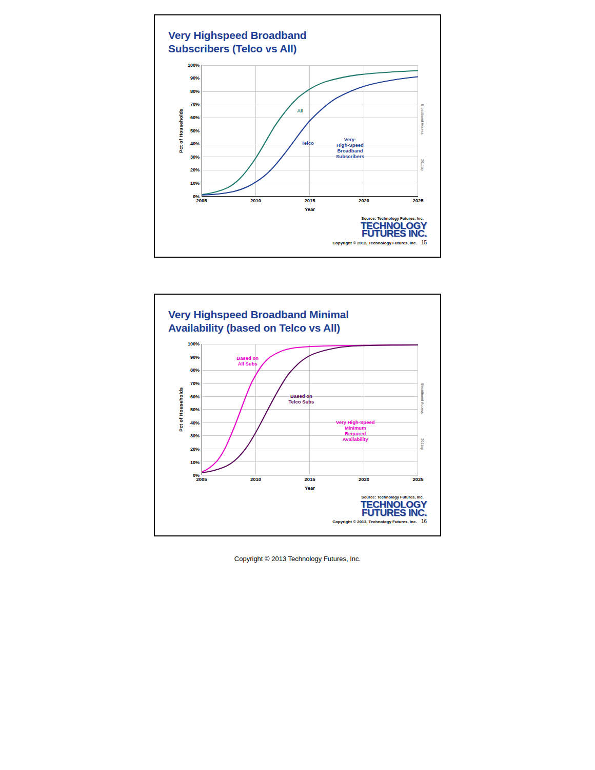Very Highspeed Broadband
Subscribers (Telco vs All)
Pct of Households
100% 90% 80% 70% 60% 50% 40% 30% 20% 10% 0%
All Telco Very-
High-Speed
Broadband
Subscribers Broadband Access 2011up
2005 2010 2015 2020 2025
Year
Source: Technology Futures, Inc.
TECHNOLOGY
FUTURES INC.
Copyright © 2013, Technology Futures, Inc. 15
Very Highspeed Broadband Minimal
Availability (based on Telco vs All)
Pct of Households
100% 90% 80% 70% 60% 50% 40% 30% 20% 10% 0%
Based on
All Subs Based on
Telco Subs Very High-Speed
Minimum
Required
Availability Broadband Access 2011up
2005 2010 2015 2020 2025
Year
Source: Technology Futures, Inc.
TECHNOLOGY
FUTURES INC.
Copyright © 2013, Technology Futures, Inc. 16
Copyright © 2013 Technology Futures, Inc.